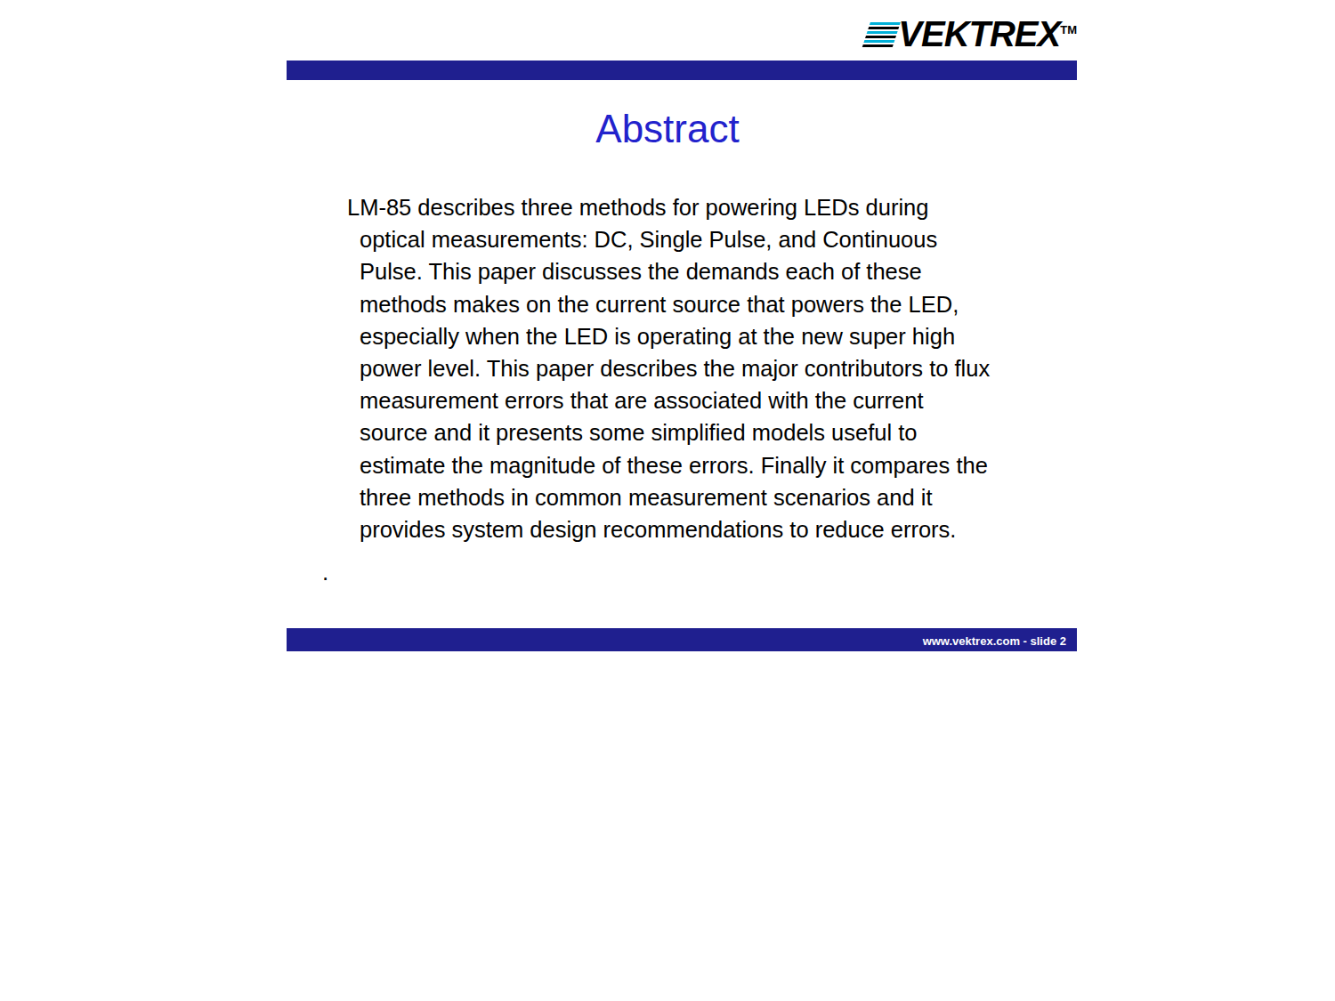VEKTREXTM
Abstract
LM-85 describes three methods for powering LEDs during optical measurements: DC, Single Pulse, and Continuous Pulse. This paper discusses the demands each of these methods makes on the current source that powers the LED, especially when the LED is operating at the new super high power level. This paper describes the major contributors to flux measurement errors that are associated with the current source and it presents some simplified models useful to estimate the magnitude of these errors. Finally it compares the three methods in common measurement scenarios and it provides system design recommendations to reduce errors.
.
www.vektrex.com - slide 2